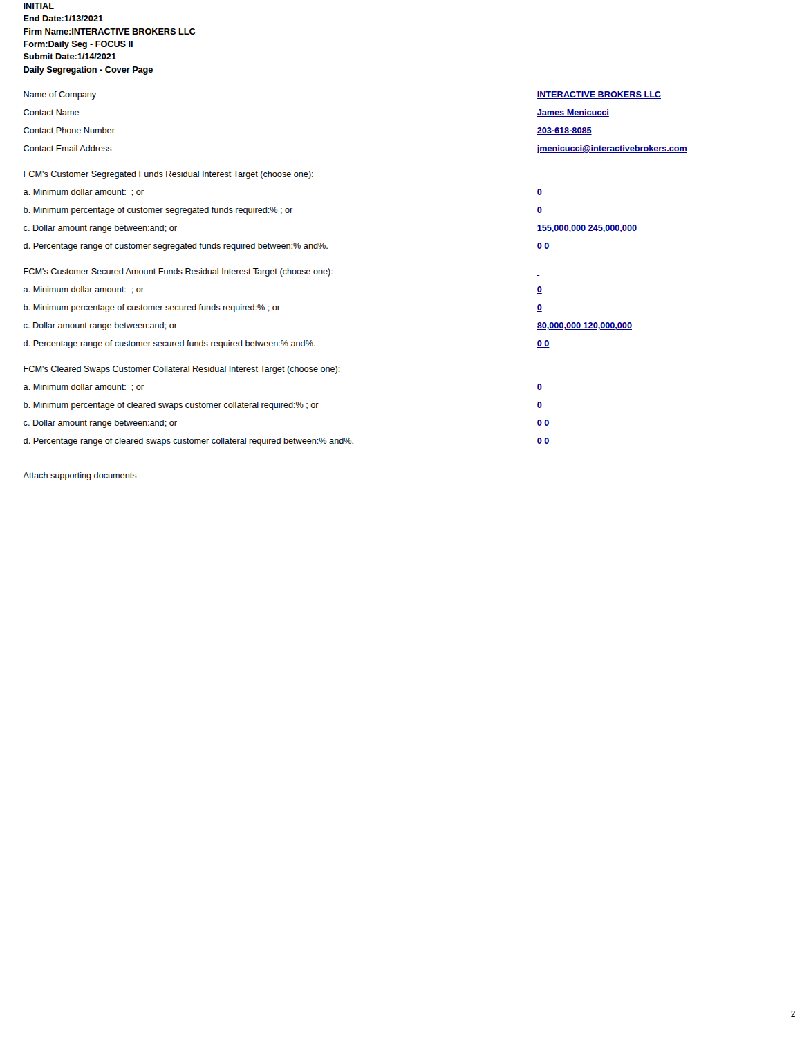INITIAL
End Date:1/13/2021
Firm Name:INTERACTIVE BROKERS LLC
Form:Daily Seg - FOCUS II
Submit Date:1/14/2021
Daily Segregation - Cover Page
| Name of Company | INTERACTIVE BROKERS LLC |
| Contact Name | James Menicucci |
| Contact Phone Number | 203-618-8085 |
| Contact Email Address | jmenicucci@interactivebrokers.com |
| FCM's Customer Segregated Funds Residual Interest Target (choose one): | |
| a. Minimum dollar amount: ; or | 0 |
| b. Minimum percentage of customer segregated funds required:% ; or | 0 |
| c. Dollar amount range between:and; or | 155,000,000 245,000,000 |
| d. Percentage range of customer segregated funds required between:% and%. | 0 0 |
| FCM's Customer Secured Amount Funds Residual Interest Target (choose one): | |
| a. Minimum dollar amount: ; or | 0 |
| b. Minimum percentage of customer secured funds required:% ; or | 0 |
| c. Dollar amount range between:and; or | 80,000,000 120,000,000 |
| d. Percentage range of customer secured funds required between:% and%. | 0 0 |
| FCM's Cleared Swaps Customer Collateral Residual Interest Target (choose one): | |
| a. Minimum dollar amount: ; or | 0 |
| b. Minimum percentage of cleared swaps customer collateral required:% ; or | 0 |
| c. Dollar amount range between:and; or | 0 0 |
| d. Percentage range of cleared swaps customer collateral required between:% and%. | 0 0 |
Attach supporting documents
2